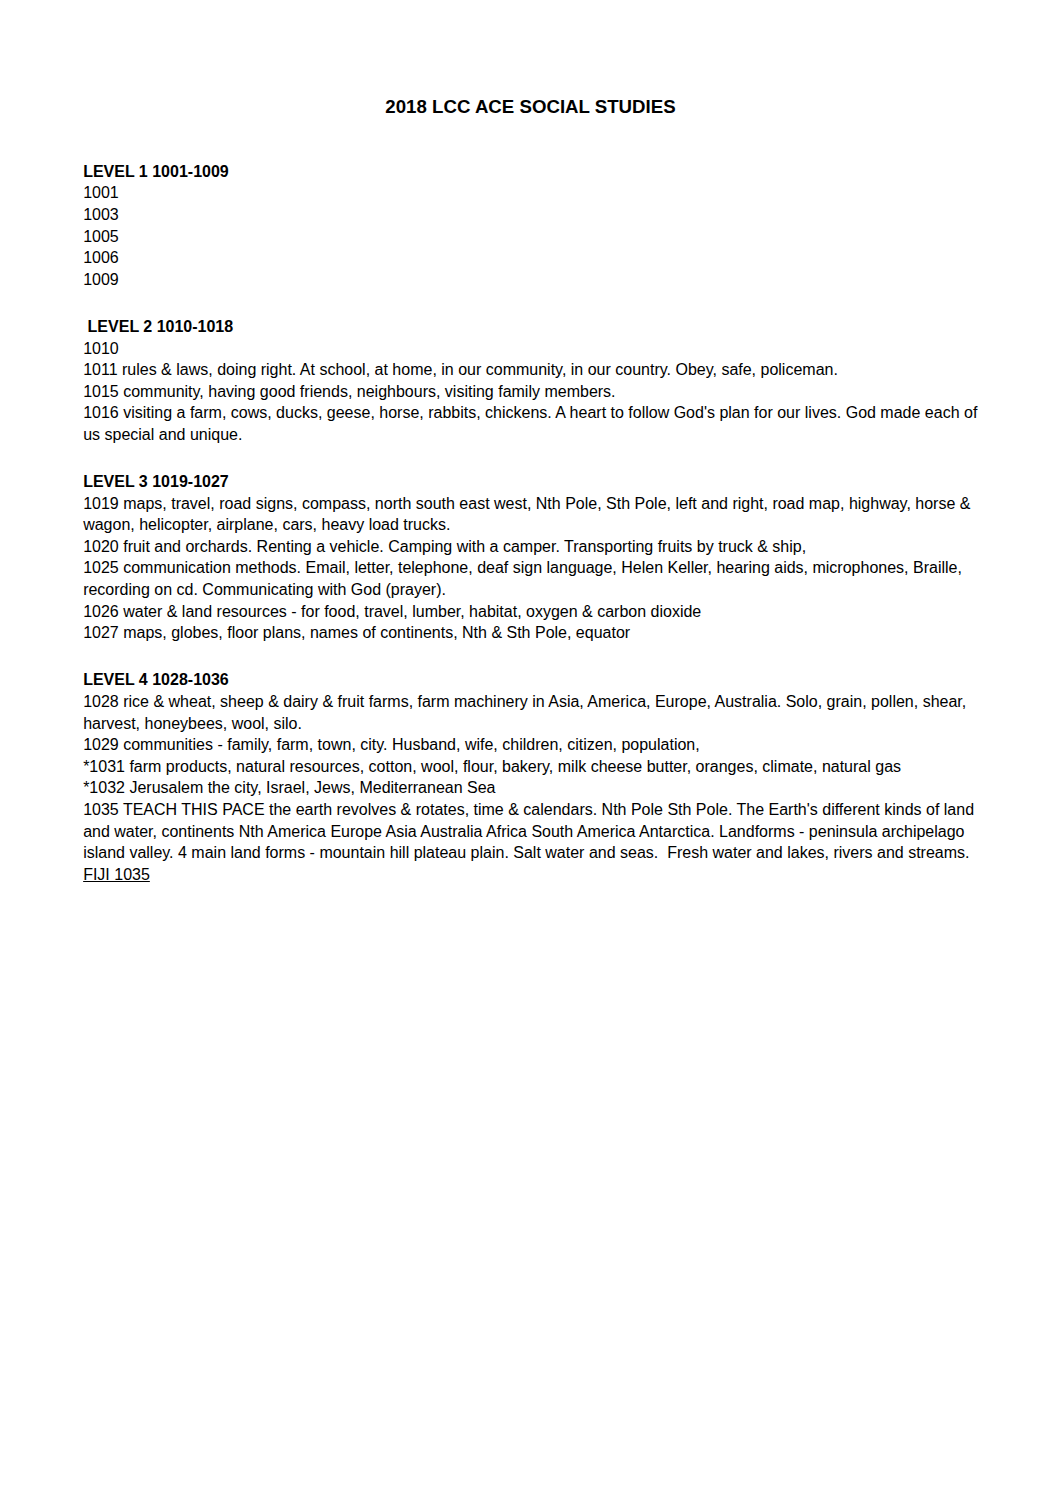2018 LCC ACE SOCIAL STUDIES
LEVEL 1 1001-1009
1001
1003
1005
1006
1009
LEVEL 2 1010-1018
1010
1011 rules & laws, doing right. At school, at home, in our community, in our country. Obey, safe, policeman.
1015 community, having good friends, neighbours, visiting family members.
1016 visiting a farm, cows, ducks, geese, horse, rabbits, chickens. A heart to follow God's plan for our lives. God made each of us special and unique.
LEVEL 3 1019-1027
1019 maps, travel, road signs, compass, north south east west, Nth Pole, Sth Pole, left and right, road map, highway, horse & wagon, helicopter, airplane, cars, heavy load trucks.
1020 fruit and orchards. Renting a vehicle. Camping with a camper. Transporting fruits by truck & ship,
1025 communication methods. Email, letter, telephone, deaf sign language, Helen Keller, hearing aids, microphones, Braille, recording on cd. Communicating with God (prayer).
1026 water & land resources - for food, travel, lumber, habitat, oxygen & carbon dioxide
1027 maps, globes, floor plans, names of continents, Nth & Sth Pole, equator
LEVEL 4 1028-1036
1028 rice & wheat, sheep & dairy & fruit farms, farm machinery in Asia, America, Europe, Australia. Solo, grain, pollen, shear, harvest, honeybees, wool, silo.
1029 communities - family, farm, town, city. Husband, wife, children, citizen, population,
*1031 farm products, natural resources, cotton, wool, flour, bakery, milk cheese butter, oranges, climate, natural gas
*1032 Jerusalem the city, Israel, Jews, Mediterranean Sea
1035 TEACH THIS PACE the earth revolves & rotates, time & calendars. Nth Pole Sth Pole. The Earth's different kinds of land and water, continents Nth America Europe Asia Australia Africa South America Antarctica. Landforms - peninsula archipelago island valley. 4 main land forms - mountain hill plateau plain. Salt water and seas. Fresh water and lakes, rivers and streams.
FIJI 1035